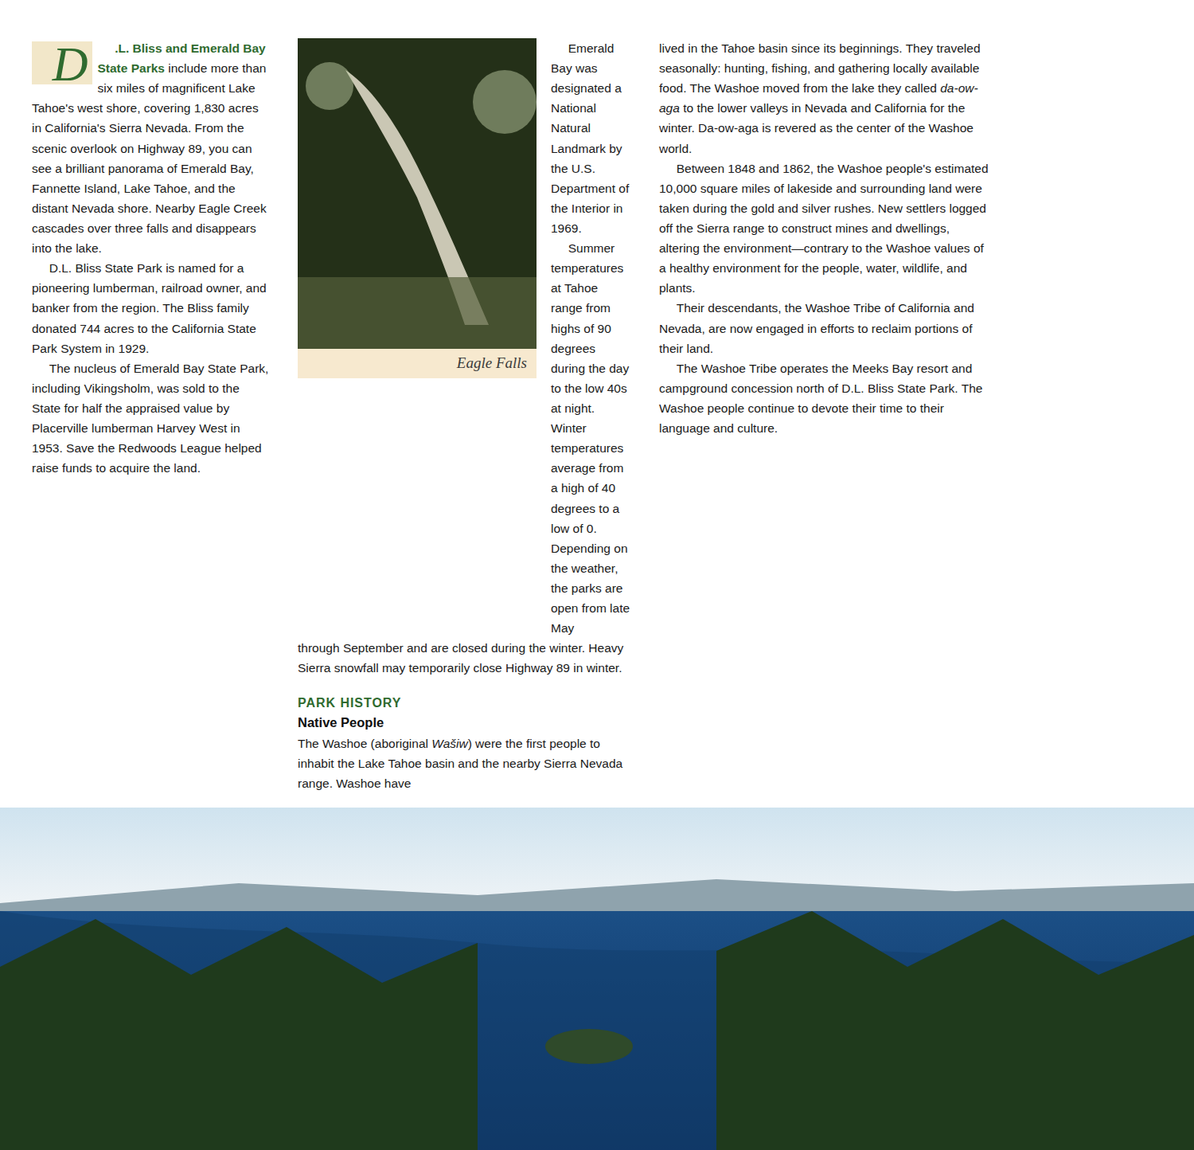D.L. Bliss and Emerald Bay State Parks include more than six miles of magnificent Lake Tahoe's west shore, covering 1,830 acres in California's Sierra Nevada. From the scenic overlook on Highway 89, you can see a brilliant panorama of Emerald Bay, Fannette Island, Lake Tahoe, and the distant Nevada shore. Nearby Eagle Creek cascades over three falls and disappears into the lake.
D.L. Bliss State Park is named for a pioneering lumberman, railroad owner, and banker from the region. The Bliss family donated 744 acres to the California State Park System in 1929.
The nucleus of Emerald Bay State Park, including Vikingsholm, was sold to the State for half the appraised value by Placerville lumberman Harvey West in 1953. Save the Redwoods League helped raise funds to acquire the land.
Eagle Falls
Emerald Bay was designated a National Natural Landmark by the U.S. Department of the Interior in 1969.
Summer temperatures at Tahoe range from highs of 90 degrees during the day to the low 40s at night. Winter temperatures average from a high of 40 degrees to a low of 0. Depending on the weather, the parks are open from late May
through September and are closed during the winter. Heavy Sierra snowfall may temporarily close Highway 89 in winter.
Park History
Native People
The Washoe (aboriginal Wašiw) were the first people to inhabit the Lake Tahoe basin and the nearby Sierra Nevada range. Washoe have
lived in the Tahoe basin since its beginnings. They traveled seasonally: hunting, fishing, and gathering locally available food. The Washoe moved from the lake they called da-ow-aga to the lower valleys in Nevada and California for the winter. Da-ow-aga is revered as the center of the Washoe world.
Between 1848 and 1862, the Washoe people's estimated 10,000 square miles of lakeside and surrounding land were taken during the gold and silver rushes. New settlers logged off the Sierra range to construct mines and dwellings, altering the environment—contrary to the Washoe values of a healthy environment for the people, water, wildlife, and plants.
Their descendants, the Washoe Tribe of California and Nevada, are now engaged in efforts to reclaim portions of their land.
The Washoe Tribe operates the Meeks Bay resort and campground concession north of D.L. Bliss State Park. The Washoe people continue to devote their time to their language and culture.